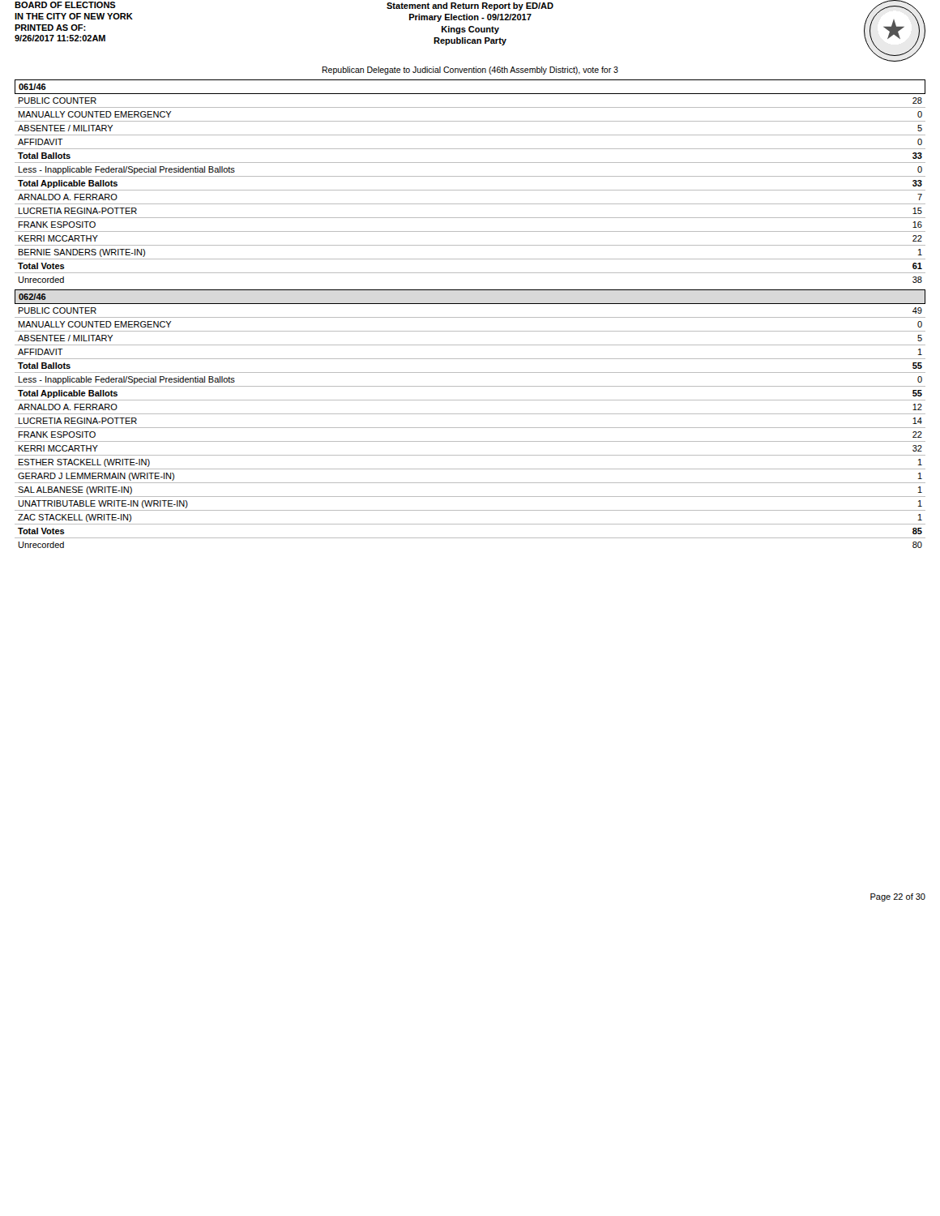BOARD OF ELECTIONS
IN THE CITY OF NEW YORK
PRINTED AS OF:
9/26/2017 11:52:02AM
Statement and Return Report by ED/AD
Primary Election - 09/12/2017
Kings County
Republican Party
Republican Delegate to Judicial Convention (46th Assembly District), vote for 3
061/46
| PUBLIC COUNTER | 28 |
| MANUALLY COUNTED EMERGENCY | 0 |
| ABSENTEE / MILITARY | 5 |
| AFFIDAVIT | 0 |
| Total Ballots | 33 |
| Less - Inapplicable Federal/Special Presidential Ballots | 0 |
| Total Applicable Ballots | 33 |
| ARNALDO A. FERRARO | 7 |
| LUCRETIA REGINA-POTTER | 15 |
| FRANK ESPOSITO | 16 |
| KERRI MCCARTHY | 22 |
| BERNIE SANDERS (WRITE-IN) | 1 |
| Total Votes | 61 |
| Unrecorded | 38 |
062/46
| PUBLIC COUNTER | 49 |
| MANUALLY COUNTED EMERGENCY | 0 |
| ABSENTEE / MILITARY | 5 |
| AFFIDAVIT | 1 |
| Total Ballots | 55 |
| Less - Inapplicable Federal/Special Presidential Ballots | 0 |
| Total Applicable Ballots | 55 |
| ARNALDO A. FERRARO | 12 |
| LUCRETIA REGINA-POTTER | 14 |
| FRANK ESPOSITO | 22 |
| KERRI MCCARTHY | 32 |
| ESTHER STACKELL (WRITE-IN) | 1 |
| GERARD J LEMMERMAIN (WRITE-IN) | 1 |
| SAL ALBANESE (WRITE-IN) | 1 |
| UNATTRIBUTABLE WRITE-IN (WRITE-IN) | 1 |
| ZAC STACKELL (WRITE-IN) | 1 |
| Total Votes | 85 |
| Unrecorded | 80 |
Page 22 of 30